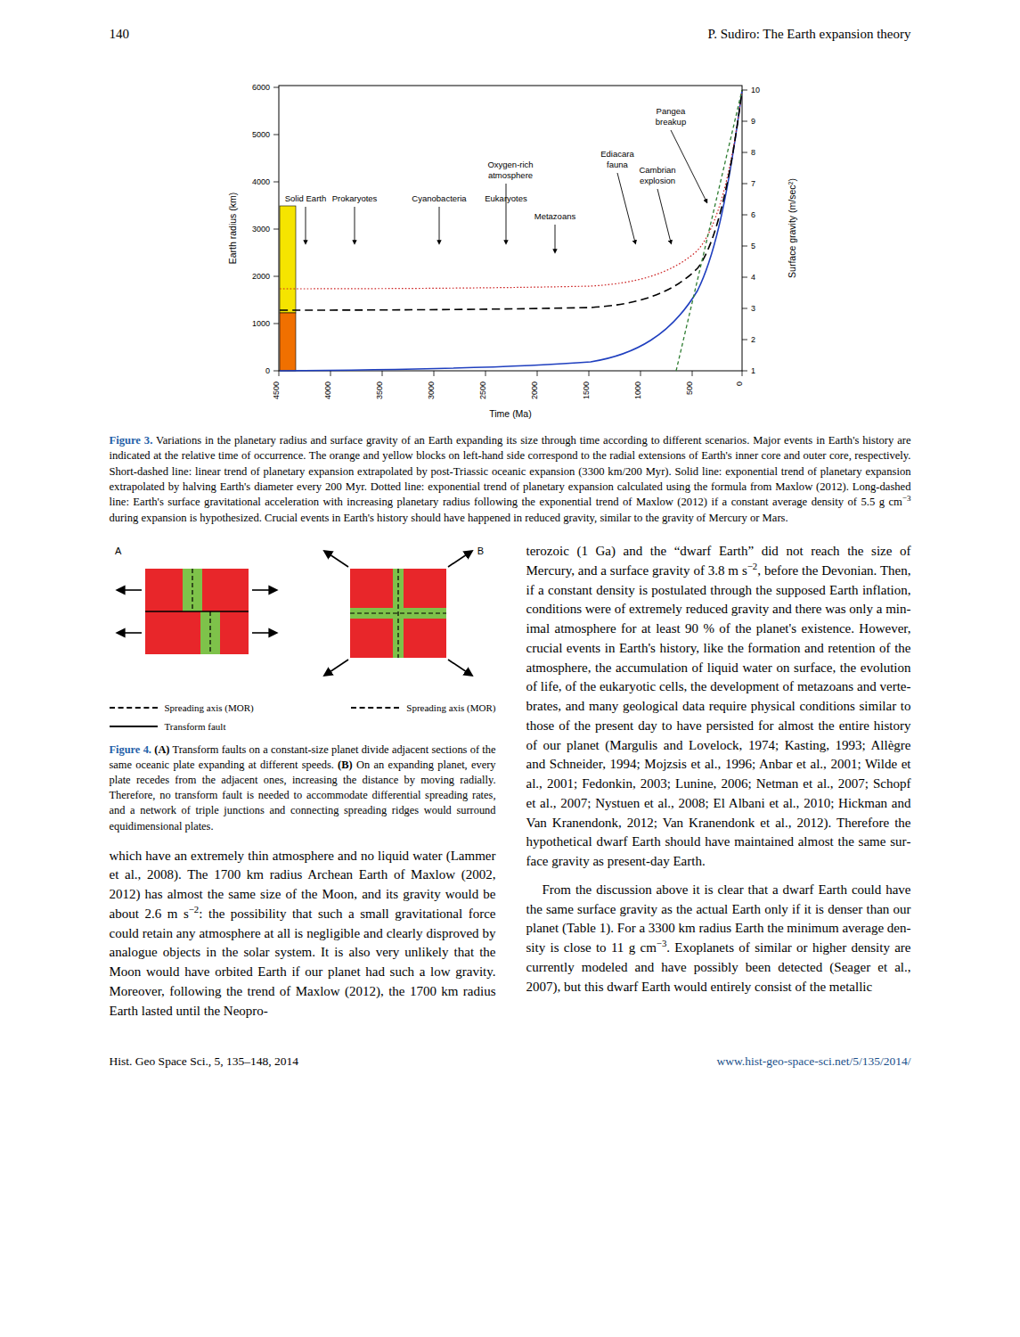140
P. Sudiro: The Earth expansion theory
0 1000 2000 3000 4000 5000 6000 Earth radius (km) 1 2 3 4 5 6 7 8 9 10 Surface gravity (m/sec2) 4500 4000 3500 3000 2500 2000 1500 1000 500 0 Time (Ma) Solid Earth Prokaryotes Cyanobacteria Eukaryotes Metazoans Oxygen-rich atmosphere Ediacara fauna Cambrian explosion Pangea breakup
Figure 3. Variations in the planetary radius and surface gravity of an Earth expanding its size through time according to different scenarios. Major events in Earth's history are indicated at the relative time of occurrence. The orange and yellow blocks on left-hand side correspond to the radial extensions of Earth's inner core and outer core, respectively. Short-dashed line: linear trend of planetary expansion extrapolated by post-Triassic oceanic expansion (3300 km/200 Myr). Solid line: exponential trend of planetary expansion extrapolated by halving Earth's diameter every 200 Myr. Dotted line: exponential trend of planetary expansion calculated using the formula from Maxlow (2012). Long-dashed line: Earth's surface gravitational acceleration with increasing planetary radius following the exponential trend of Maxlow (2012) if a constant average density of 5.5 g cm−3 during expansion is hypothesized. Crucial events in Earth's history should have happened in reduced gravity, similar to the gravity of Mercury or Mars.
A B
Spreading axis (MOR) Spreading axis (MOR)
Transform fault
Figure 4. (A) Transform faults on a constant-size planet divide adjacent sections of the same oceanic plate expanding at different speeds. (B) On an expanding planet, every plate recedes from the adjacent ones, increasing the distance by moving radially. Therefore, no transform fault is needed to accommodate differential spreading rates, and a network of triple junctions and connecting spreading ridges would surround equidimensional plates.
which have an extremely thin atmosphere and no liquid water (Lammer et al., 2008). The 1700 km radius Archean Earth of Maxlow (2002, 2012) has almost the same size of the Moon, and its gravity would be about 2.6 m s−2: the possibility that such a small gravitational force could retain any atmosphere at all is negligible and clearly disproved by analogue objects in the solar system. It is also very unlikely that the Moon would have orbited Earth if our planet had such a low gravity. Moreover, following the trend of Maxlow (2012), the 1700 km radius Earth lasted until the Neopro-
terozoic (1 Ga) and the “dwarf Earth” did not reach the size of Mercury, and a surface gravity of 3.8 m s−2, before the Devonian. Then, if a constant density is postulated through the supposed Earth inflation, conditions were of extremely reduced gravity and there was only a minimal atmosphere for at least 90 % of the planet's existence. However, crucial events in Earth's history, like the formation and retention of the atmosphere, the accumulation of liquid water on surface, the evolution of life, of the eukaryotic cells, the development of metazoans and vertebrates, and many geological data require physical conditions similar to those of the present day to have persisted for almost the entire history of our planet (Margulis and Lovelock, 1974; Kasting, 1993; Allègre and Schneider, 1994; Mojzsis et al., 1996; Anbar et al., 2001; Wilde et al., 2001; Fedonkin, 2003; Lunine, 2006; Netman et al., 2007; Schopf et al., 2007; Nystuen et al., 2008; El Albani et al., 2010; Hickman and Van Kranendonk, 2012; Van Kranendonk et al., 2012). Therefore the hypothetical dwarf Earth should have maintained almost the same surface gravity as present-day Earth.
From the discussion above it is clear that a dwarf Earth could have the same surface gravity as the actual Earth only if it is denser than our planet (Table 1). For a 3300 km radius Earth the minimum average density is close to 11 g cm−3. Exoplanets of similar or higher density are currently modeled and have possibly been detected (Seager et al., 2007), but this dwarf Earth would entirely consist of the metallic
Hist. Geo Space Sci., 5, 135–148, 2014
www.hist-geo-space-sci.net/5/135/2014/